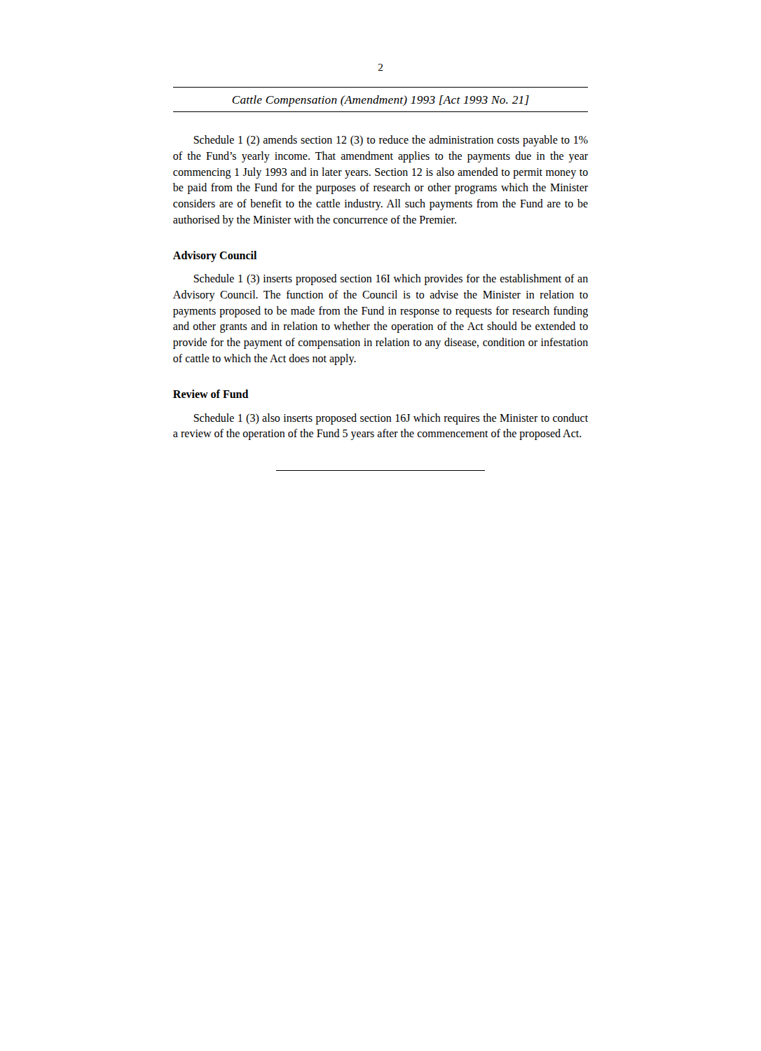2
Cattle Compensation (Amendment) 1993 [Act 1993 No. 21]
Schedule 1 (2) amends section 12 (3) to reduce the administration costs payable to 1% of the Fund’s yearly income. That amendment applies to the payments due in the year commencing 1 July 1993 and in later years. Section 12 is also amended to permit money to be paid from the Fund for the purposes of research or other programs which the Minister considers are of benefit to the cattle industry. All such payments from the Fund are to be authorised by the Minister with the concurrence of the Premier.
Advisory Council
Schedule 1 (3) inserts proposed section 16I which provides for the establishment of an Advisory Council. The function of the Council is to advise the Minister in relation to payments proposed to be made from the Fund in response to requests for research funding and other grants and in relation to whether the operation of the Act should be extended to provide for the payment of compensation in relation to any disease, condition or infestation of cattle to which the Act does not apply.
Review of Fund
Schedule 1 (3) also inserts proposed section 16J which requires the Minister to conduct a review of the operation of the Fund 5 years after the commencement of the proposed Act.